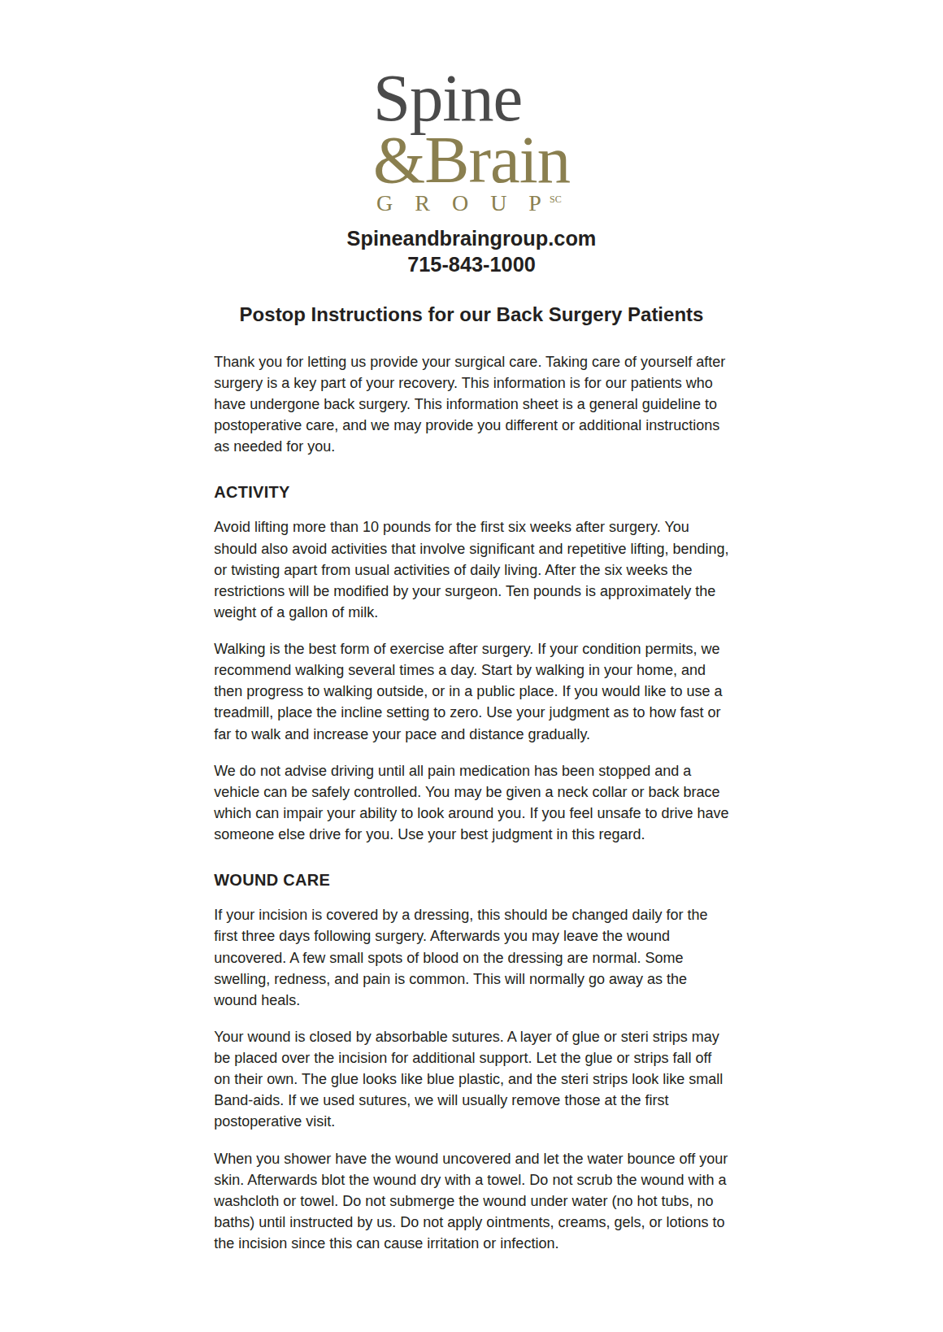Spine &Brain G R O U PSC
Spineandbraingroup.com
715-843-1000
Postop Instructions for our Back Surgery Patients
Thank you for letting us provide your surgical care. Taking care of yourself after surgery is a key part of your recovery. This information is for our patients who have undergone back surgery. This information sheet is a general guideline to postoperative care, and we may provide you different or additional instructions as needed for you.
ACTIVITY
Avoid lifting more than 10 pounds for the first six weeks after surgery. You should also avoid activities that involve significant and repetitive lifting, bending, or twisting apart from usual activities of daily living. After the six weeks the restrictions will be modified by your surgeon. Ten pounds is approximately the weight of a gallon of milk.
Walking is the best form of exercise after surgery. If your condition permits, we recommend walking several times a day. Start by walking in your home, and then progress to walking outside, or in a public place. If you would like to use a treadmill, place the incline setting to zero. Use your judgment as to how fast or far to walk and increase your pace and distance gradually.
We do not advise driving until all pain medication has been stopped and a vehicle can be safely controlled. You may be given a neck collar or back brace which can impair your ability to look around you. If you feel unsafe to drive have someone else drive for you. Use your best judgment in this regard.
WOUND CARE
If your incision is covered by a dressing, this should be changed daily for the first three days following surgery. Afterwards you may leave the wound uncovered. A few small spots of blood on the dressing are normal. Some swelling, redness, and pain is common. This will normally go away as the wound heals.
Your wound is closed by absorbable sutures. A layer of glue or steri strips may be placed over the incision for additional support. Let the glue or strips fall off on their own. The glue looks like blue plastic, and the steri strips look like small Band-aids. If we used sutures, we will usually remove those at the first postoperative visit.
When you shower have the wound uncovered and let the water bounce off your skin. Afterwards blot the wound dry with a towel. Do not scrub the wound with a washcloth or towel. Do not submerge the wound under water (no hot tubs, no baths) until instructed by us. Do not apply ointments, creams, gels, or lotions to the incision since this can cause irritation or infection.